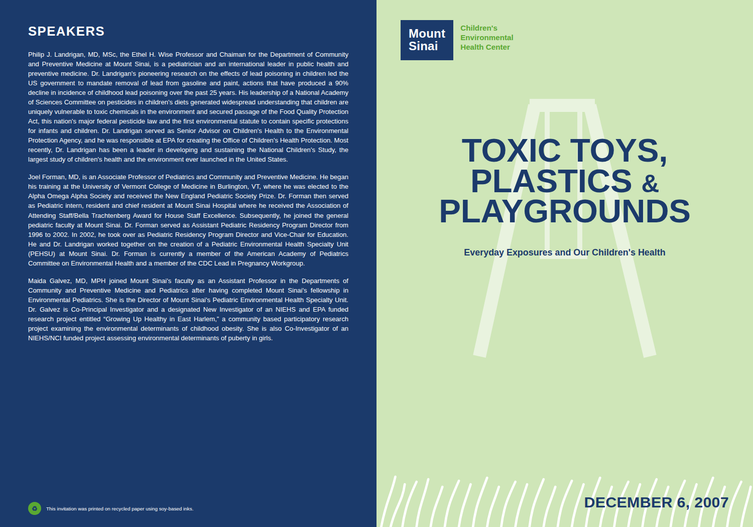Speakers
Philip J. Landrigan, MD, MSc, the Ethel H. Wise Professor and Chaiman for the Department of Community and Preventive Medicine at Mount Sinai, is a pediatrician and an international leader in public health and preventive medicine. Dr. Landrigan's pioneering research on the effects of lead poisoning in children led the US government to mandate removal of lead from gasoline and paint, actions that have produced a 90% decline in incidence of childhood lead poisoning over the past 25 years. His leadership of a National Academy of Sciences Committee on pesticides in children's diets generated widespread understanding that children are uniquely vulnerable to toxic chemicals in the environment and secured passage of the Food Quality Protection Act, this nation's major federal pesticide law and the first environmental statute to contain specific protections for infants and children. Dr. Landrigan served as Senior Advisor on Children's Health to the Environmental Protection Agency, and he was responsible at EPA for creating the Office of Children's Health Protection. Most recently, Dr. Landrigan has been a leader in developing and sustaining the National Children's Study, the largest study of children's health and the environment ever launched in the United States.
Joel Forman, MD, is an Associate Professor of Pediatrics and Community and Preventive Medicine. He began his training at the University of Vermont College of Medicine in Burlington, VT, where he was elected to the Alpha Omega Alpha Society and received the New England Pediatric Society Prize. Dr. Forman then served as Pediatric intern, resident and chief resident at Mount Sinai Hospital where he received the Association of Attending Staff/Bella Trachtenberg Award for House Staff Excellence. Subsequently, he joined the general pediatric faculty at Mount Sinai. Dr. Forman served as Assistant Pediatric Residency Program Director from 1996 to 2002. In 2002, he took over as Pediatric Residency Program Director and Vice-Chair for Education. He and Dr. Landrigan worked together on the creation of a Pediatric Environmental Health Specialty Unit (PEHSU) at Mount Sinai. Dr. Forman is currently a member of the American Academy of Pediatrics Committee on Environmental Health and a member of the CDC Lead in Pregnancy Workgroup.
Maida Galvez, MD, MPH joined Mount Sinai's faculty as an Assistant Professor in the Departments of Community and Preventive Medicine and Pediatrics after having completed Mount Sinai's fellowship in Environmental Pediatrics. She is the Director of Mount Sinai's Pediatric Environmental Health Specialty Unit. Dr. Galvez is Co-Principal Investigator and a designated New Investigator of an NIEHS and EPA funded research project entitled “Growing Up Healthy in East Harlem,” a community based participatory research project examining the environmental determinants of childhood obesity. She is also Co-Investigator of an NIEHS/NCI funded project assessing environmental determinants of puberty in girls.
♻
This invitation was printed on recycled paper using soy-based inks.
Mount Sinai
Children's
Environmental
Health Center
TOXIC TOYS, PLASTICS & PLAYGROUNDS
Everyday Exposures and Our Children's Health
DECEMBER 6, 2007